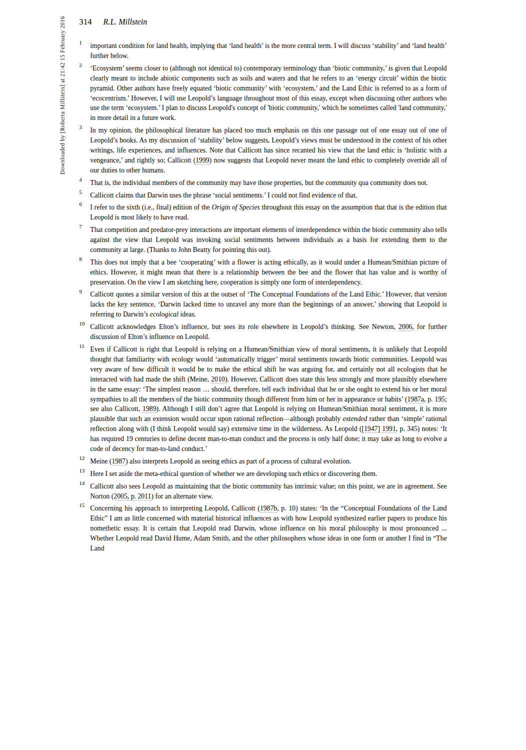Downloaded by [Roberta Millstein] at 21:42 15 February 2016
314 R.L. Millstein
important condition for land health, implying that ‘land health’ is the more central term. I will discuss ‘stability’ and ‘land health’ further below.
‘Ecosystem’ seems closer to (although not identical to) contemporary terminology than ‘biotic community,’ is given that Leopold clearly meant to include abiotic components such as soils and waters and that he refers to an ‘energy circuit’ within the biotic pyramid. Other authors have freely equated ‘biotic community’ with ‘ecosystem,’ and the Land Ethic is referred to as a form of ‘ecocentrism.’ However, I will use Leopold’s language throughout most of this essay, except when discussing other authors who use the term ‘ecosystem.’ I plan to discuss Leopold's concept of 'biotic community,' which he sometimes called 'land community,' in more detail in a future work.
In my opinion, the philosophical literature has placed too much emphasis on this one passage out of one essay out of one of Leopold’s books. As my discussion of ‘stability’ below suggests, Leopold’s views must be understood in the context of his other writings, life experiences, and influences. Note that Callicott has since recanted his view that the land ethic is ‘holistic with a vengeance,’ and rightly so; Callicott (1999) now suggests that Leopold never meant the land ethic to completely override all of our duties to other humans.
That is, the individual members of the community may have those properties, but the community qua community does not.
Callicott claims that Darwin uses the phrase ‘social sentiments.’ I could not find evidence of that.
I refer to the sixth (i.e., final) edition of the Origin of Species throughout this essay on the assumption that that is the edition that Leopold is most likely to have read.
That competition and predator-prey interactions are important elements of interdependence within the biotic community also tells against the view that Leopold was invoking social sentiments between individuals as a basis for extending them to the community at large. (Thanks to John Beatty for pointing this out).
This does not imply that a bee ‘cooperating’ with a flower is acting ethically, as it would under a Humean/Smithian picture of ethics. However, it might mean that there is a relationship between the bee and the flower that has value and is worthy of preservation. On the view I am sketching here, cooperation is simply one form of interdependency.
Callicott quotes a similar version of this at the outset of ‘The Conceptual Foundations of the Land Ethic.’ However, that version lacks the key sentence, ‘Darwin lacked time to unravel any more than the beginnings of an answer,’ showing that Leopold is referring to Darwin’s ecological ideas.
Callicott acknowledges Elton’s influence, but sees its role elsewhere in Leopold’s thinking. See Newton, 2006, for further discussion of Elton’s influence on Leopold.
Even if Callicott is right that Leopold is relying on a Humean/Smithian view of moral sentiments, it is unlikely that Leopold thought that familiarity with ecology would ‘automatically trigger’ moral sentiments towards biotic communities. Leopold was very aware of how difficult it would be to make the ethical shift he was arguing for, and certainly not all ecologists that he interacted with had made the shift (Meine, 2010). However, Callicott does state this less strongly and more plausibly elsewhere in the same essay: ‘The simplest reason … should, therefore, tell each individual that he or she ought to extend his or her moral sympathies to all the members of the biotic community though different from him or her in appearance or habits’ (1987a, p. 195; see also Callicott, 1989). Although I still don’t agree that Leopold is relying on Humean/Smithian moral sentiment, it is more plausible that such an extension would occur upon rational reflection—although probably extended rather than ‘simple’ rational reflection along with (I think Leopold would say) extensive time in the wilderness. As Leopold ([1947] 1991, p. 345) notes: ‘It has required 19 centuries to define decent man-to-man conduct and the process is only half done; it may take as long to evolve a code of decency for man-to-land conduct.’
Meine (1987) also interprets Leopold as seeing ethics as part of a process of cultural evolution.
Here I set aside the meta-ethical question of whether we are developing such ethics or discovering them.
Callicott also sees Leopold as maintaining that the biotic community has intrinsic value; on this point, we are in agreement. See Norton (2005, p. 2011) for an alternate view.
Concerning his approach to interpreting Leopold, Callicott (1987b, p. 10) states: ‘In the “Conceptual Foundations of the Land Ethic” I am as little concerned with material historical influences as with how Leopold synthesized earlier papers to produce his nomethetic essay. It is certain that Leopold read Darwin, whose influence on his moral philosophy is most pronounced ... Whether Leopold read David Hume, Adam Smith, and the other philosophers whose ideas in one form or another I find in “The Land